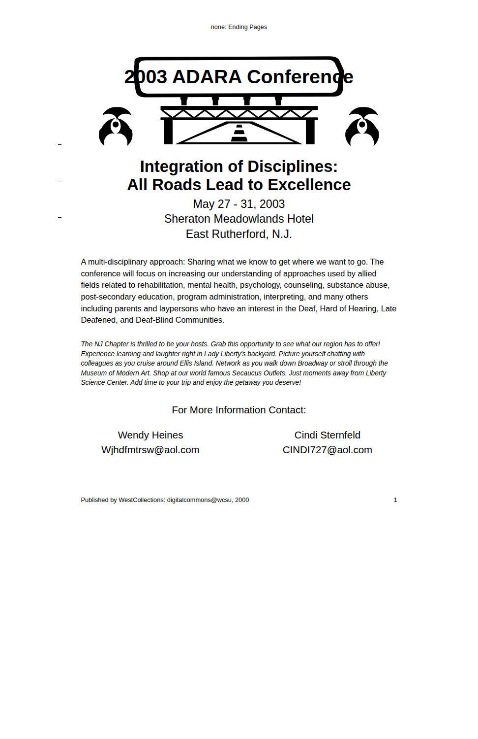none: Ending Pages
2003 ADARA Conference
Integration of Disciplines:
All Roads Lead to Excellence
May 27 - 31, 2003 Sheraton Meadowlands Hotel East Rutherford, N.J.
A multi-disciplinary approach: Sharing what we know to get where we want to go. The conference will focus on increasing our understanding of approaches used by allied fields related to rehabilitation, mental health, psychology, counseling, substance abuse, post-secondary education, program administration, interpreting, and many others including parents and laypersons who have an interest in the Deaf, Hard of Hearing, Late Deafened, and Deaf-Blind Communities.
The NJ Chapter is thrilled to be your hosts. Grab this opportunity to see what our region has to offer! Experience learning and laughter right in Lady Liberty's backyard. Picture yourself chatting with colleagues as you cruise around Ellis Island. Network as you walk down Broadway or stroll through the Museum of Modern Art. Shop at our world famous Secaucus Outlets. Just moments away from Liberty Science Center. Add time to your trip and enjoy the getaway you deserve!
For More Information Contact:
| Wendy Heines Wjhdfmtrsw@aol.com | Cindi Sternfeld CINDI727@aol.com |
Published by WestCollections: digitalcommons@wcsu, 2000 1